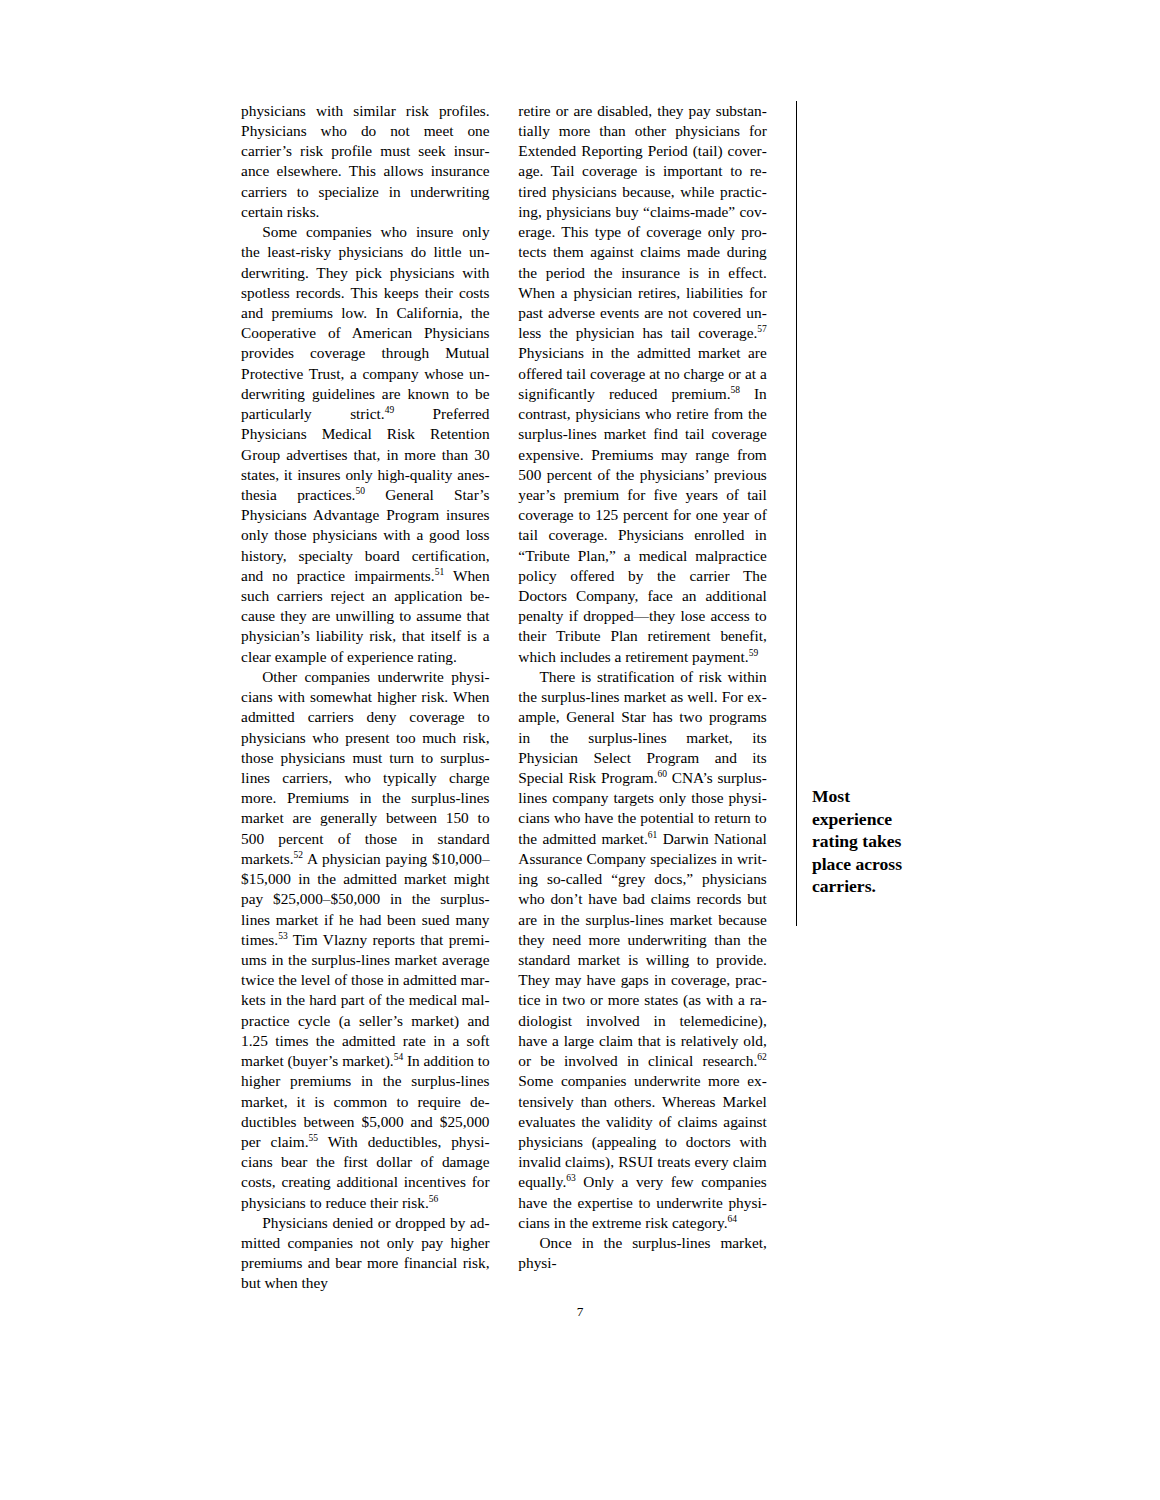physicians with similar risk profiles. Physicians who do not meet one carrier’s risk profile must seek insurance elsewhere. This allows insurance carriers to specialize in underwriting certain risks.
Some companies who insure only the least-risky physicians do little underwriting. They pick physicians with spotless records. This keeps their costs and premiums low. In California, the Cooperative of American Physicians provides coverage through Mutual Protective Trust, a company whose underwriting guidelines are known to be particularly strict.49 Preferred Physicians Medical Risk Retention Group advertises that, in more than 30 states, it insures only high-quality anesthesia practices.50 General Star’s Physicians Advantage Program insures only those physicians with a good loss history, specialty board certification, and no practice impairments.51 When such carriers reject an application because they are unwilling to assume that physician’s liability risk, that itself is a clear example of experience rating.
Other companies underwrite physicians with somewhat higher risk. When admitted carriers deny coverage to physicians who present too much risk, those physicians must turn to surplus-lines carriers, who typically charge more. Premiums in the surplus-lines market are generally between 150 to 500 percent of those in standard markets.52 A physician paying $10,000–$15,000 in the admitted market might pay $25,000–$50,000 in the surplus-lines market if he had been sued many times.53 Tim Vlazny reports that premiums in the surplus-lines market average twice the level of those in admitted markets in the hard part of the medical malpractice cycle (a seller’s market) and 1.25 times the admitted rate in a soft market (buyer’s market).54 In addition to higher premiums in the surplus-lines market, it is common to require deductibles between $5,000 and $25,000 per claim.55 With deductibles, physicians bear the first dollar of damage costs, creating additional incentives for physicians to reduce their risk.56
Physicians denied or dropped by admitted companies not only pay higher premiums and bear more financial risk, but when they
retire or are disabled, they pay substantially more than other physicians for Extended Reporting Period (tail) coverage. Tail coverage is important to retired physicians because, while practicing, physicians buy “claims-made” coverage. This type of coverage only protects them against claims made during the period the insurance is in effect. When a physician retires, liabilities for past adverse events are not covered unless the physician has tail coverage.57 Physicians in the admitted market are offered tail coverage at no charge or at a significantly reduced premium.58 In contrast, physicians who retire from the surplus-lines market find tail coverage expensive. Premiums may range from 500 percent of the physicians’ previous year’s premium for five years of tail coverage to 125 percent for one year of tail coverage. Physicians enrolled in “Tribute Plan,” a medical malpractice policy offered by the carrier The Doctors Company, face an additional penalty if dropped—they lose access to their Tribute Plan retirement benefit, which includes a retirement payment.59
There is stratification of risk within the surplus-lines market as well. For example, General Star has two programs in the surplus-lines market, its Physician Select Program and its Special Risk Program.60 CNA’s surplus-lines company targets only those physicians who have the potential to return to the admitted market.61 Darwin National Assurance Company specializes in writing so-called “grey docs,” physicians who don’t have bad claims records but are in the surplus-lines market because they need more underwriting than the standard market is willing to provide. They may have gaps in coverage, practice in two or more states (as with a radiologist involved in telemedicine), have a large claim that is relatively old, or be involved in clinical research.62 Some companies underwrite more extensively than others. Whereas Markel evaluates the validity of claims against physicians (appealing to doctors with invalid claims), RSUI treats every claim equally.63 Only a very few companies have the expertise to underwrite physicians in the extreme risk category.64
Once in the surplus-lines market, physi-
Most experience rating takes place across carriers.
7